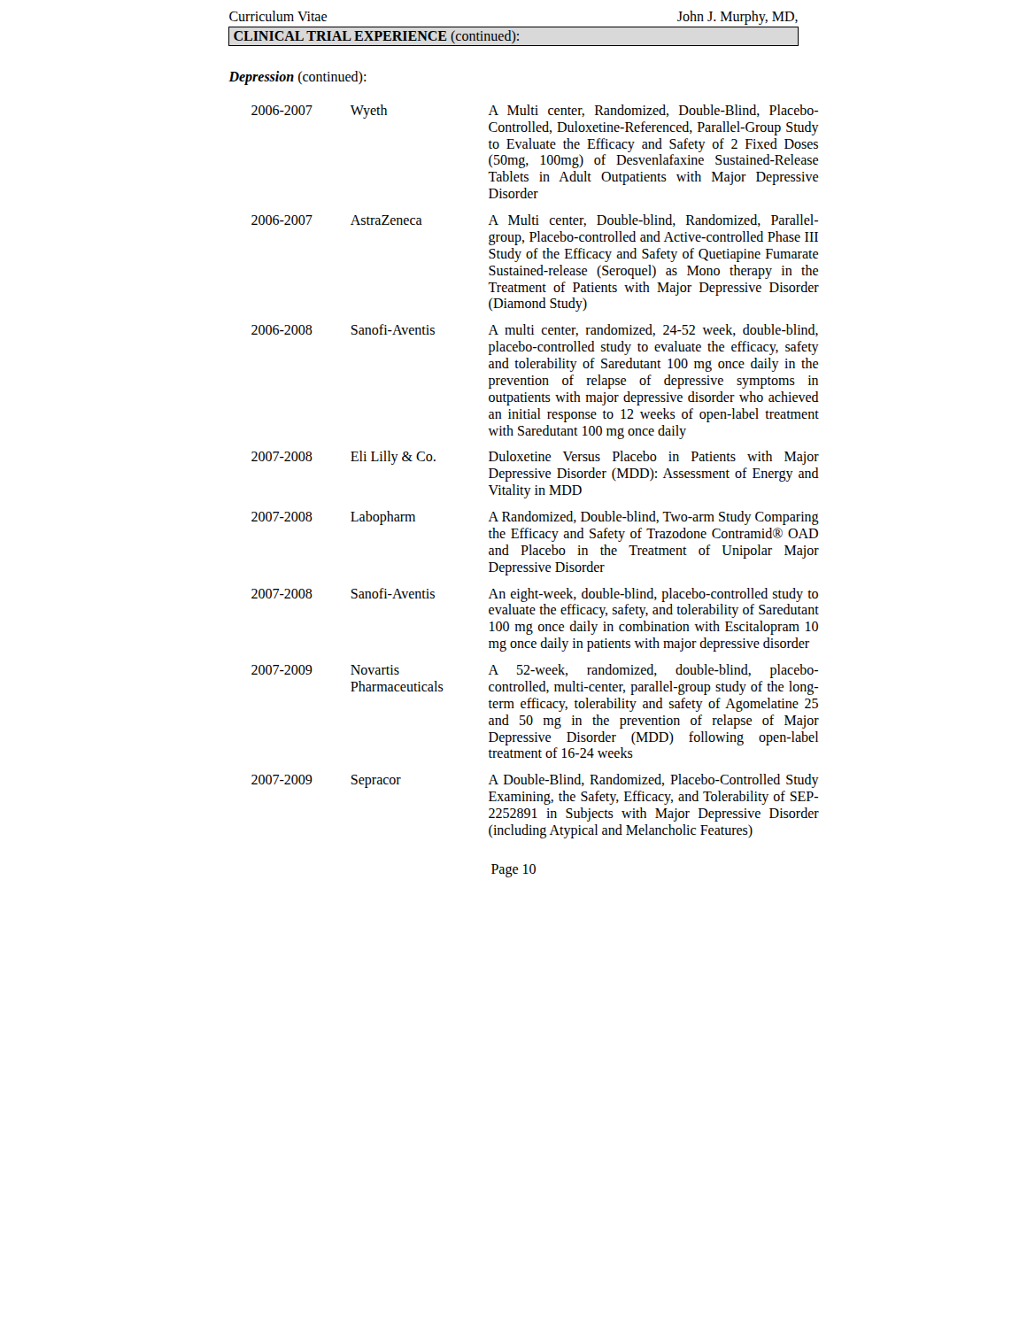Curriculum Vitae John J. Murphy, MD,
CLINICAL TRIAL EXPERIENCE (continued):
Depression (continued):
| 2006-2007 | Wyeth | A Multi center, Randomized, Double-Blind, Placebo-Controlled, Duloxetine-Referenced, Parallel-Group Study to Evaluate the Efficacy and Safety of 2 Fixed Doses (50mg, 100mg) of Desvenlafaxine Sustained-Release Tablets in Adult Outpatients with Major Depressive Disorder |
| 2006-2007 | AstraZeneca | A Multi center, Double-blind, Randomized, Parallel-group, Placebo-controlled and Active-controlled Phase III Study of the Efficacy and Safety of Quetiapine Fumarate Sustained-release (Seroquel) as Mono therapy in the Treatment of Patients with Major Depressive Disorder (Diamond Study) |
| 2006-2008 | Sanofi-Aventis | A multi center, randomized, 24-52 week, double-blind, placebo-controlled study to evaluate the efficacy, safety and tolerability of Saredutant 100 mg once daily in the prevention of relapse of depressive symptoms in outpatients with major depressive disorder who achieved an initial response to 12 weeks of open-label treatment with Saredutant 100 mg once daily |
| 2007-2008 | Eli Lilly & Co. | Duloxetine Versus Placebo in Patients with Major Depressive Disorder (MDD): Assessment of Energy and Vitality in MDD |
| 2007-2008 | Labopharm | A Randomized, Double-blind, Two-arm Study Comparing the Efficacy and Safety of Trazodone Contramid® OAD and Placebo in the Treatment of Unipolar Major Depressive Disorder |
| 2007-2008 | Sanofi-Aventis | An eight-week, double-blind, placebo-controlled study to evaluate the efficacy, safety, and tolerability of Saredutant 100 mg once daily in combination with Escitalopram 10 mg once daily in patients with major depressive disorder |
| 2007-2009 | Novartis Pharmaceuticals | A 52-week, randomized, double-blind, placebo-controlled, multi-center, parallel-group study of the long-term efficacy, tolerability and safety of Agomelatine 25 and 50 mg in the prevention of relapse of Major Depressive Disorder (MDD) following open-label treatment of 16-24 weeks |
| 2007-2009 | Sepracor | A Double-Blind, Randomized, Placebo-Controlled Study Examining, the Safety, Efficacy, and Tolerability of SEP-2252891 in Subjects with Major Depressive Disorder (including Atypical and Melancholic Features) |
Page 10